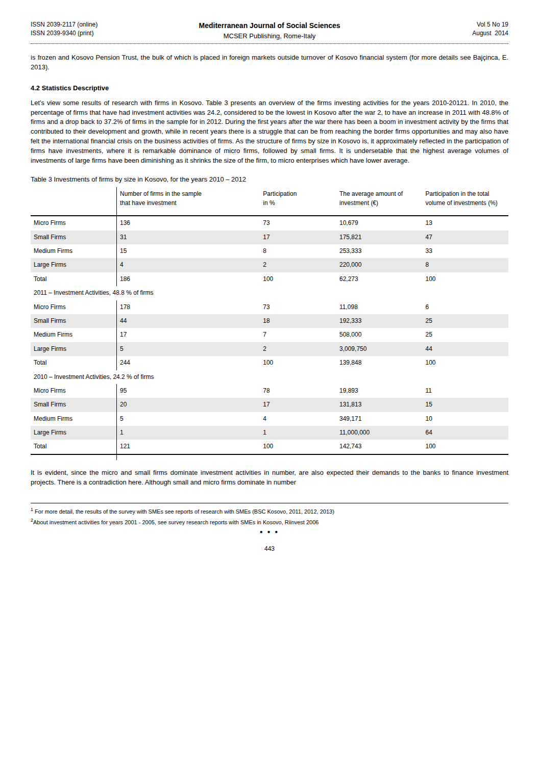ISSN 2039-2117 (online)
ISSN 2039-9340 (print)
Mediterranean Journal of Social Sciences
MCSER Publishing, Rome-Italy
Vol 5 No 19
August 2014
is frozen and Kosovo Pension Trust, the bulk of which is placed in foreign markets outside turnover of Kosovo financial system (for more details see Bajçinca, E. 2013).
4.2 Statistics Descriptive
Let's view some results of research with firms in Kosovo. Table 3 presents an overview of the firms investing activities for the years 2010-20121. In 2010, the percentage of firms that have had investment activities was 24.2, considered to be the lowest in Kosovo after the war 2, to have an increase in 2011 with 48.8% of firms and a drop back to 37.2% of firms in the sample for in 2012. During the first years after the war there has been a boom in investment activity by the firms that contributed to their development and growth, while in recent years there is a struggle that can be from reaching the border firms opportunities and may also have felt the international financial crisis on the business activities of firms. As the structure of firms by size in Kosovo is, it approximately reflected in the participation of firms have investments, where it is remarkable dominance of micro firms, followed by small firms. It is undersetable that the highest average volumes of investments of large firms have been diminishing as it shrinks the size of the firm, to micro enterprises which have lower average.
Table 3 Investments of firms by size in Kosovo, for the years 2010 – 2012
| | Number of firms in the sample that have investment | Participation in % | The average amount of investment (€) | Participation in the total volume of investments (%) |
| Micro Firms | 136 | 73 | 10,679 | 13 |
| Small Firms | 31 | 17 | 175,821 | 47 |
| Medium Firms | 15 | 8 | 253,333 | 33 |
| Large Firms | 4 | 2 | 220,000 | 8 |
| Total | 186 | 100 | 62,273 | 100 |
| 2011 – Investment Activities, 48.8 % of firms |
| Micro Firms | 178 | 73 | 11,098 | 6 |
| Small Firms | 44 | 18 | 192,333 | 25 |
| Medium Firms | 17 | 7 | 508,000 | 25 |
| Large Firms | 5 | 2 | 3,009,750 | 44 |
| Total | 244 | 100 | 139,848 | 100 |
| 2010 – Investment Activities, 24.2 % of firms |
| Micro Firms | 95 | 78 | 19,893 | 11 |
| Small Firms | 20 | 17 | 131,813 | 15 |
| Medium Firms | 5 | 4 | 349,171 | 10 |
| Large Firms | 1 | 1 | 11,000,000 | 64 |
| Total | 121 | 100 | 142,743 | 100 |
It is evident, since the micro and small firms dominate investment activities in number, are also expected their demands to the banks to finance investment projects. There is a contradiction here. Although small and micro firms dominate in number
1 For more detail, the results of the survey with SMEs see reports of research with SMEs (BSC Kosovo, 2011, 2012, 2013)
2About investment activities for years 2001 - 2005, see survey research reports with SMEs in Kosovo, Riinvest 2006
● ● ●
443